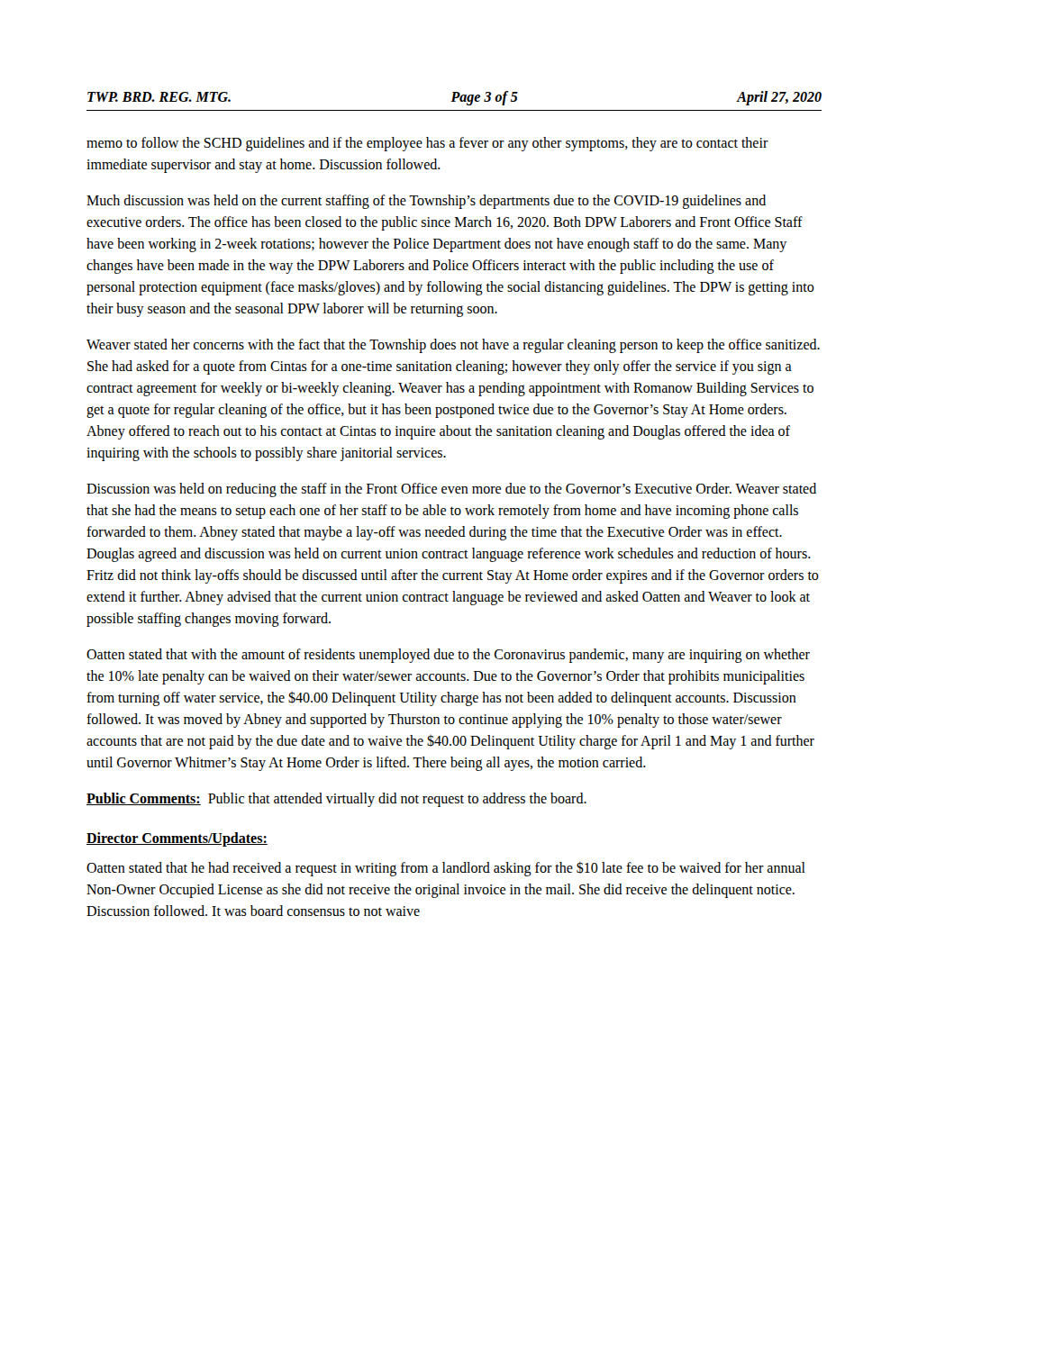TWP. BRD. REG. MTG. Page 3 of 5 April 27, 2020
memo to follow the SCHD guidelines and if the employee has a fever or any other symptoms, they are to contact their immediate supervisor and stay at home. Discussion followed.
Much discussion was held on the current staffing of the Township’s departments due to the COVID-19 guidelines and executive orders. The office has been closed to the public since March 16, 2020. Both DPW Laborers and Front Office Staff have been working in 2-week rotations; however the Police Department does not have enough staff to do the same. Many changes have been made in the way the DPW Laborers and Police Officers interact with the public including the use of personal protection equipment (face masks/gloves) and by following the social distancing guidelines. The DPW is getting into their busy season and the seasonal DPW laborer will be returning soon.
Weaver stated her concerns with the fact that the Township does not have a regular cleaning person to keep the office sanitized. She had asked for a quote from Cintas for a one-time sanitation cleaning; however they only offer the service if you sign a contract agreement for weekly or bi-weekly cleaning. Weaver has a pending appointment with Romanow Building Services to get a quote for regular cleaning of the office, but it has been postponed twice due to the Governor’s Stay At Home orders. Abney offered to reach out to his contact at Cintas to inquire about the sanitation cleaning and Douglas offered the idea of inquiring with the schools to possibly share janitorial services.
Discussion was held on reducing the staff in the Front Office even more due to the Governor’s Executive Order. Weaver stated that she had the means to setup each one of her staff to be able to work remotely from home and have incoming phone calls forwarded to them. Abney stated that maybe a lay-off was needed during the time that the Executive Order was in effect. Douglas agreed and discussion was held on current union contract language reference work schedules and reduction of hours. Fritz did not think lay-offs should be discussed until after the current Stay At Home order expires and if the Governor orders to extend it further. Abney advised that the current union contract language be reviewed and asked Oatten and Weaver to look at possible staffing changes moving forward.
Oatten stated that with the amount of residents unemployed due to the Coronavirus pandemic, many are inquiring on whether the 10% late penalty can be waived on their water/sewer accounts. Due to the Governor’s Order that prohibits municipalities from turning off water service, the $40.00 Delinquent Utility charge has not been added to delinquent accounts. Discussion followed. It was moved by Abney and supported by Thurston to continue applying the 10% penalty to those water/sewer accounts that are not paid by the due date and to waive the $40.00 Delinquent Utility charge for April 1 and May 1 and further until Governor Whitmer’s Stay At Home Order is lifted. There being all ayes, the motion carried.
Public Comments: Public that attended virtually did not request to address the board.
Director Comments/Updates:
Oatten stated that he had received a request in writing from a landlord asking for the $10 late fee to be waived for her annual Non-Owner Occupied License as she did not receive the original invoice in the mail. She did receive the delinquent notice. Discussion followed. It was board consensus to not waive